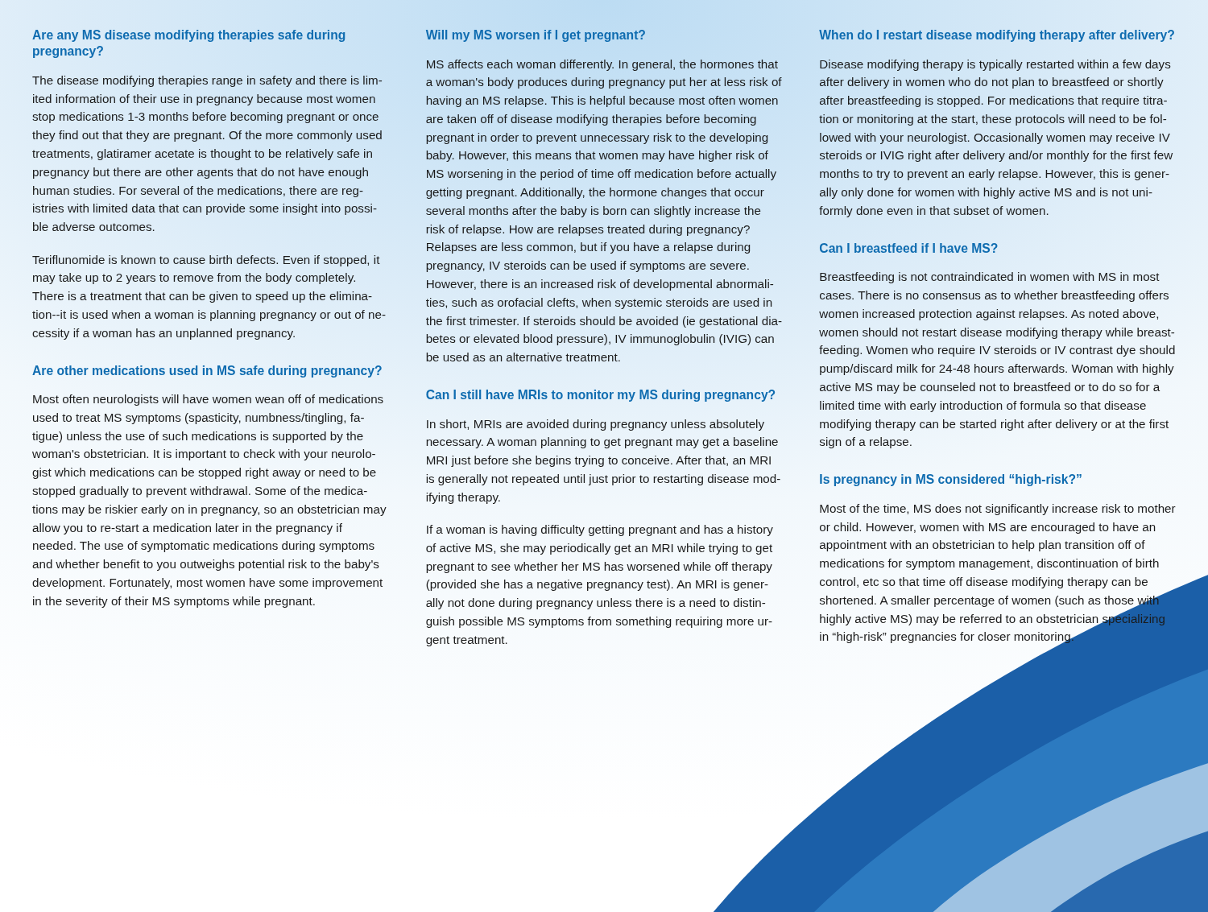Are any MS disease modifying therapies safe during pregnancy?
The disease modifying therapies range in safety and there is limited information of their use in pregnancy because most women stop medications 1-3 months before becoming pregnant or once they find out that they are pregnant. Of the more commonly used treatments, glatiramer acetate is thought to be relatively safe in pregnancy but there are other agents that do not have enough human studies. For several of the medications, there are registries with limited data that can provide some insight into possible adverse outcomes.
Teriflunomide is known to cause birth defects. Even if stopped, it may take up to 2 years to remove from the body completely. There is a treatment that can be given to speed up the elimination--it is used when a woman is planning pregnancy or out of necessity if a woman has an unplanned pregnancy.
Are other medications used in MS safe during pregnancy?
Most often neurologists will have women wean off of medications used to treat MS symptoms (spasticity, numbness/tingling, fatigue) unless the use of such medications is supported by the woman's obstetrician. It is important to check with your neurologist which medications can be stopped right away or need to be stopped gradually to prevent withdrawal. Some of the medications may be riskier early on in pregnancy, so an obstetrician may allow you to re-start a medication later in the pregnancy if needed. The use of symptomatic medications during symptoms and whether benefit to you outweighs potential risk to the baby's development. Fortunately, most women have some improvement in the severity of their MS symptoms while pregnant.
Will my MS worsen if I get pregnant?
MS affects each woman differently. In general, the hormones that a woman's body produces during pregnancy put her at less risk of having an MS relapse. This is helpful because most often women are taken off of disease modifying therapies before becoming pregnant in order to prevent unnecessary risk to the developing baby. However, this means that women may have higher risk of MS worsening in the period of time off medication before actually getting pregnant. Additionally, the hormone changes that occur several months after the baby is born can slightly increase the risk of relapse. How are relapses treated during pregnancy? Relapses are less common, but if you have a relapse during pregnancy, IV steroids can be used if symptoms are severe. However, there is an increased risk of developmental abnormalities, such as orofacial clefts, when systemic steroids are used in the first trimester. If steroids should be avoided (ie gestational diabetes or elevated blood pressure), IV immunoglobulin (IVIG) can be used as an alternative treatment.
Can I still have MRIs to monitor my MS during pregnancy?
In short, MRIs are avoided during pregnancy unless absolutely necessary. A woman planning to get pregnant may get a baseline MRI just before she begins trying to conceive. After that, an MRI is generally not repeated until just prior to restarting disease modifying therapy.
If a woman is having difficulty getting pregnant and has a history of active MS, she may periodically get an MRI while trying to get pregnant to see whether her MS has worsened while off therapy (provided she has a negative pregnancy test). An MRI is generally not done during pregnancy unless there is a need to distinguish possible MS symptoms from something requiring more urgent treatment.
When do I restart disease modifying therapy after delivery?
Disease modifying therapy is typically restarted within a few days after delivery in women who do not plan to breastfeed or shortly after breastfeeding is stopped. For medications that require titration or monitoring at the start, these protocols will need to be followed with your neurologist. Occasionally women may receive IV steroids or IVIG right after delivery and/or monthly for the first few months to try to prevent an early relapse. However, this is generally only done for women with highly active MS and is not uniformly done even in that subset of women.
Can I breastfeed if I have MS?
Breastfeeding is not contraindicated in women with MS in most cases. There is no consensus as to whether breastfeeding offers women increased protection against relapses. As noted above, women should not restart disease modifying therapy while breastfeeding. Women who require IV steroids or IV contrast dye should pump/discard milk for 24-48 hours afterwards. Woman with highly active MS may be counseled not to breastfeed or to do so for a limited time with early introduction of formula so that disease modifying therapy can be started right after delivery or at the first sign of a relapse.
Is pregnancy in MS considered “high-risk?”
Most of the time, MS does not significantly increase risk to mother or child. However, women with MS are encouraged to have an appointment with an obstetrician to help plan transition off of medications for symptom management, discontinuation of birth control, etc so that time off disease modifying therapy can be shortened. A smaller percentage of women (such as those with highly active MS) may be referred to an obstetrician specializing in “high-risk” pregnancies for closer monitoring.